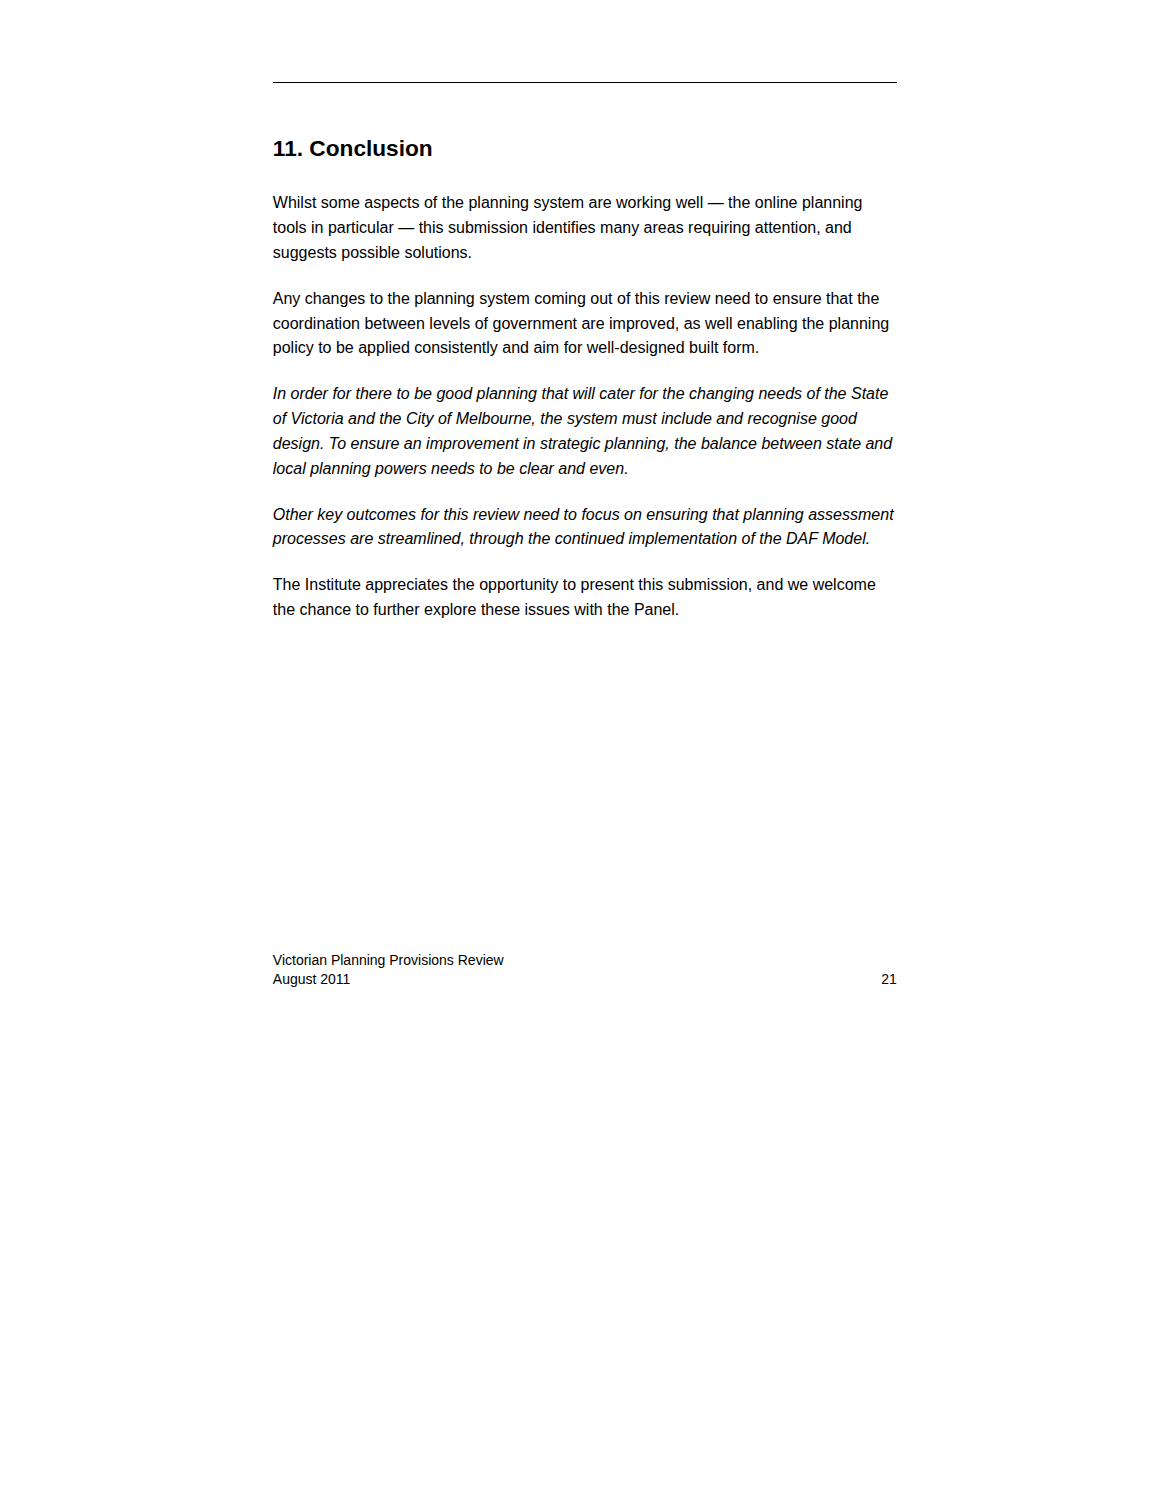11. Conclusion
Whilst some aspects of the planning system are working well — the online planning tools in particular — this submission identifies many areas requiring attention, and suggests possible solutions.
Any changes to the planning system coming out of this review need to ensure that the coordination between levels of government are improved, as well enabling the planning policy to be applied consistently and aim for well-designed built form.
In order for there to be good planning that will cater for the changing needs of the State of Victoria and the City of Melbourne, the system must include and recognise good design. To ensure an improvement in strategic planning, the balance between state and local planning powers needs to be clear and even.
Other key outcomes for this review need to focus on ensuring that planning assessment processes are streamlined, through the continued implementation of the DAF Model.
The Institute appreciates the opportunity to present this submission, and we welcome the chance to further explore these issues with the Panel.
Victorian Planning Provisions Review August 2011 21